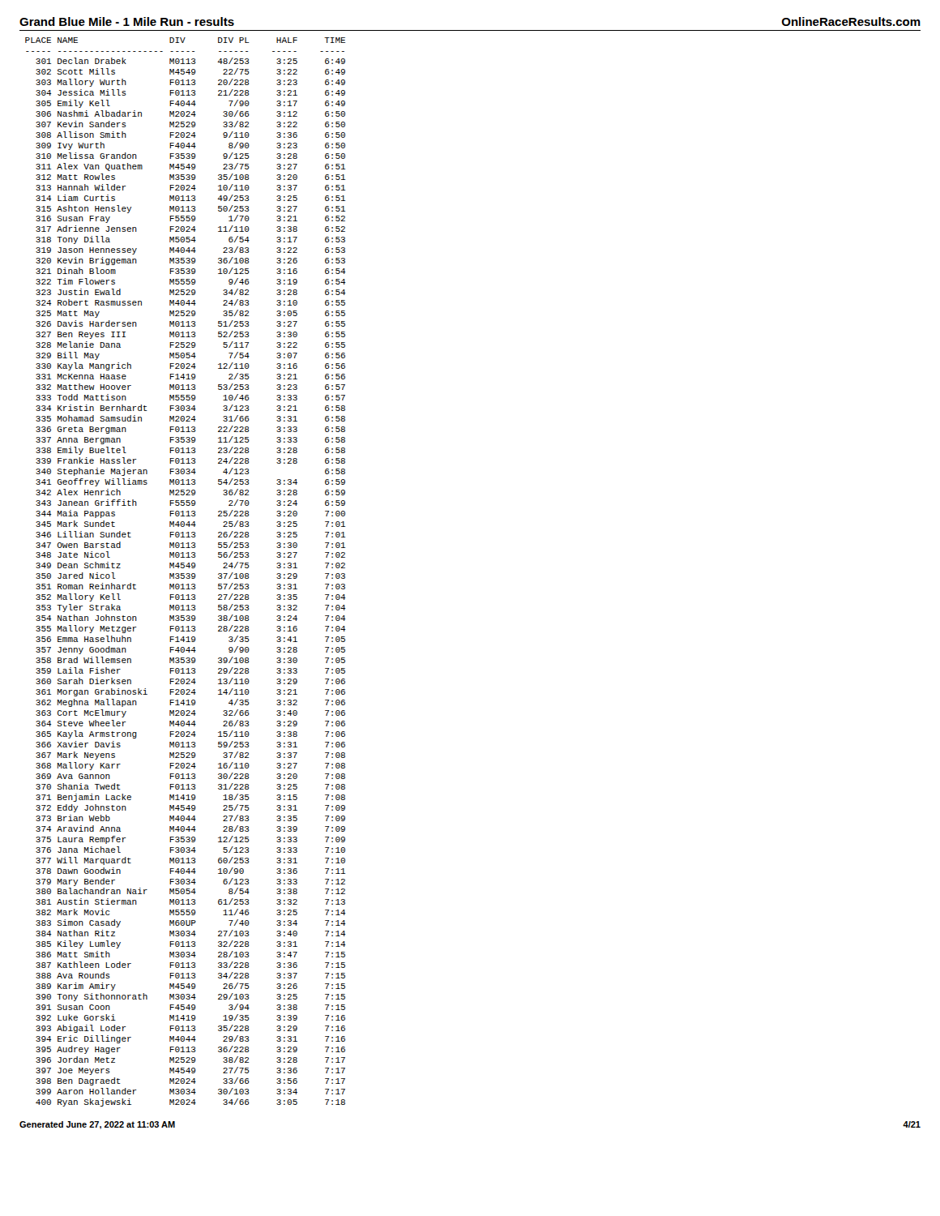Grand Blue Mile - 1 Mile Run - results OnlineRaceResults.com
 PLACE NAME                 DIV      DIV PL     HALF     TIME
 ----- -------------------- -----    ------    -----    -----
   301 Declan Drabek        M0113    48/253     3:25     6:49
   302 Scott Mills          M4549     22/75     3:22     6:49
   303 Mallory Wurth        F0113    20/228     3:23     6:49
   304 Jessica Mills        F0113    21/228     3:21     6:49
   305 Emily Kell           F4044      7/90     3:17     6:49
   306 Nashmi Albadarin     M2024     30/66     3:12     6:50
   307 Kevin Sanders        M2529     33/82     3:22     6:50
   308 Allison Smith        F2024     9/110     3:36     6:50
   309 Ivy Wurth            F4044      8/90     3:23     6:50
   310 Melissa Grandon      F3539     9/125     3:28     6:50
   311 Alex Van Quathem     M4549     23/75     3:27     6:51
   312 Matt Rowles          M3539    35/108     3:20     6:51
   313 Hannah Wilder        F2024    10/110     3:37     6:51
   314 Liam Curtis          M0113    49/253     3:25     6:51
   315 Ashton Hensley       M0113    50/253     3:27     6:51
   316 Susan Fray           F5559      1/70     3:21     6:52
   317 Adrienne Jensen      F2024    11/110     3:38     6:52
   318 Tony Dilla           M5054      6/54     3:17     6:53
   319 Jason Hennessey      M4044     23/83     3:22     6:53
   320 Kevin Briggeman      M3539    36/108     3:26     6:53
   321 Dinah Bloom          F3539    10/125     3:16     6:54
   322 Tim Flowers          M5559      9/46     3:19     6:54
   323 Justin Ewald         M2529     34/82     3:28     6:54
   324 Robert Rasmussen     M4044     24/83     3:10     6:55
   325 Matt May             M2529     35/82     3:05     6:55
   326 Davis Hardersen      M0113    51/253     3:27     6:55
   327 Ben Reyes III        M0113    52/253     3:30     6:55
   328 Melanie Dana         F2529     5/117     3:22     6:55
   329 Bill May             M5054      7/54     3:07     6:56
   330 Kayla Mangrich       F2024    12/110     3:16     6:56
   331 McKenna Haase        F1419      2/35     3:21     6:56
   332 Matthew Hoover       M0113    53/253     3:23     6:57
   333 Todd Mattison        M5559     10/46     3:33     6:57
   334 Kristin Bernhardt    F3034     3/123     3:21     6:58
   335 Mohamad Samsudin     M2024     31/66     3:31     6:58
   336 Greta Bergman        F0113    22/228     3:33     6:58
   337 Anna Bergman         F3539    11/125     3:33     6:58
   338 Emily Bueltel        F0113    23/228     3:28     6:58
   339 Frankie Hassler      F0113    24/228     3:28     6:58
   340 Stephanie Majeran    F3034     4/123              6:58
   341 Geoffrey Williams    M0113    54/253     3:34     6:59
   342 Alex Henrich         M2529     36/82     3:28     6:59
   343 Janean Griffith      F5559      2/70     3:24     6:59
   344 Maia Pappas          F0113    25/228     3:20     7:00
   345 Mark Sundet          M4044     25/83     3:25     7:01
   346 Lillian Sundet       F0113    26/228     3:25     7:01
   347 Owen Barstad         M0113    55/253     3:30     7:01
   348 Jate Nicol           M0113    56/253     3:27     7:02
   349 Dean Schmitz         M4549     24/75     3:31     7:02
   350 Jared Nicol          M3539    37/108     3:29     7:03
   351 Roman Reinhardt      M0113    57/253     3:31     7:03
   352 Mallory Kell         F0113    27/228     3:35     7:04
   353 Tyler Straka         M0113    58/253     3:32     7:04
   354 Nathan Johnston      M3539    38/108     3:24     7:04
   355 Mallory Metzger      F0113    28/228     3:16     7:04
   356 Emma Haselhuhn       F1419      3/35     3:41     7:05
   357 Jenny Goodman        F4044      9/90     3:28     7:05
   358 Brad Willemsen       M3539    39/108     3:30     7:05
   359 Laila Fisher         F0113    29/228     3:33     7:05
   360 Sarah Dierksen       F2024    13/110     3:29     7:06
   361 Morgan Grabinoski    F2024    14/110     3:21     7:06
   362 Meghna Mallapan      F1419      4/35     3:32     7:06
   363 Cort McElmury        M2024     32/66     3:40     7:06
   364 Steve Wheeler        M4044     26/83     3:29     7:06
   365 Kayla Armstrong      F2024    15/110     3:38     7:06
   366 Xavier Davis         M0113    59/253     3:31     7:06
   367 Mark Neyens          M2529     37/82     3:37     7:08
   368 Mallory Karr         F2024    16/110     3:27     7:08
   369 Ava Gannon           F0113    30/228     3:20     7:08
   370 Shania Twedt         F0113    31/228     3:25     7:08
   371 Benjamin Lacke       M1419     18/35     3:15     7:08
   372 Eddy Johnston        M4549     25/75     3:31     7:09
   373 Brian Webb           M4044     27/83     3:35     7:09
   374 Aravind Anna         M4044     28/83     3:39     7:09
   375 Laura Rempfer        F3539    12/125     3:33     7:09
   376 Jana Michael         F3034     5/123     3:33     7:10
   377 Will Marquardt       M0113    60/253     3:31     7:10
   378 Dawn Goodwin         F4044    10/90      3:36     7:11
   379 Mary Bender          F3034     6/123     3:33     7:12
   380 Balachandran Nair    M5054      8/54     3:38     7:12
   381 Austin Stierman      M0113    61/253     3:32     7:13
   382 Mark Movic           M5559     11/46     3:25     7:14
   383 Simon Casady         M60UP      7/40     3:34     7:14
   384 Nathan Ritz          M3034    27/103     3:40     7:14
   385 Kiley Lumley         F0113    32/228     3:31     7:14
   386 Matt Smith           M3034    28/103     3:47     7:15
   387 Kathleen Loder       F0113    33/228     3:36     7:15
   388 Ava Rounds           F0113    34/228     3:37     7:15
   389 Karim Amiry          M4549     26/75     3:26     7:15
   390 Tony Sithonnorath    M3034    29/103     3:25     7:15
   391 Susan Coon           F4549      3/94     3:38     7:15
   392 Luke Gorski          M1419     19/35     3:39     7:16
   393 Abigail Loder        F0113    35/228     3:29     7:16
   394 Eric Dillinger       M4044     29/83     3:31     7:16
   395 Audrey Hager         F0113    36/228     3:29     7:16
   396 Jordan Metz          M2529     38/82     3:28     7:17
   397 Joe Meyers           M4549     27/75     3:36     7:17
   398 Ben Dagraedt         M2024     33/66     3:56     7:17
   399 Aaron Hollander      M3034    30/103     3:34     7:17
   400 Ryan Skajewski       M2024     34/66     3:05     7:18
Generated June 27, 2022 at 11:03 AM 4/21